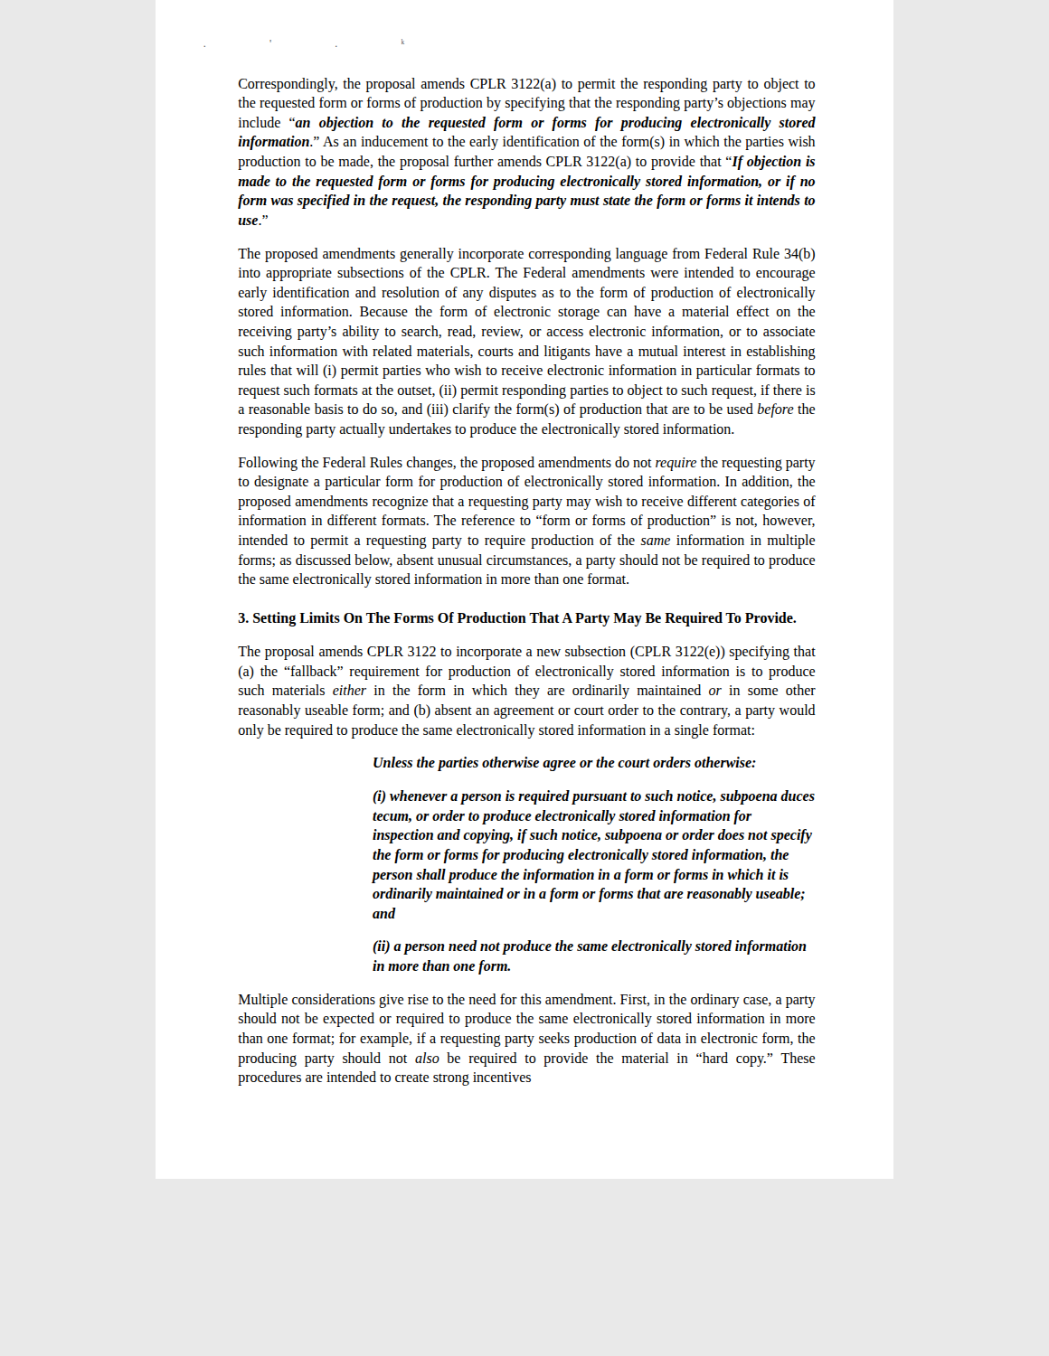. ' . ᵏ
Correspondingly, the proposal amends CPLR 3122(a) to permit the responding party to object to the requested form or forms of production by specifying that the responding party’s objections may include “an objection to the requested form or forms for producing electronically stored information.” As an inducement to the early identification of the form(s) in which the parties wish production to be made, the proposal further amends CPLR 3122(a) to provide that “If objection is made to the requested form or forms for producing electronically stored information, or if no form was specified in the request, the responding party must state the form or forms it intends to use.”
The proposed amendments generally incorporate corresponding language from Federal Rule 34(b) into appropriate subsections of the CPLR. The Federal amendments were intended to encourage early identification and resolution of any disputes as to the form of production of electronically stored information. Because the form of electronic storage can have a material effect on the receiving party’s ability to search, read, review, or access electronic information, or to associate such information with related materials, courts and litigants have a mutual interest in establishing rules that will (i) permit parties who wish to receive electronic information in particular formats to request such formats at the outset, (ii) permit responding parties to object to such request, if there is a reasonable basis to do so, and (iii) clarify the form(s) of production that are to be used before the responding party actually undertakes to produce the electronically stored information.
Following the Federal Rules changes, the proposed amendments do not require the requesting party to designate a particular form for production of electronically stored information. In addition, the proposed amendments recognize that a requesting party may wish to receive different categories of information in different formats. The reference to “form or forms of production” is not, however, intended to permit a requesting party to require production of the same information in multiple forms; as discussed below, absent unusual circumstances, a party should not be required to produce the same electronically stored information in more than one format.
3. Setting Limits On The Forms Of Production That A Party May Be Required To Provide.
The proposal amends CPLR 3122 to incorporate a new subsection (CPLR 3122(e)) specifying that (a) the “fallback” requirement for production of electronically stored information is to produce such materials either in the form in which they are ordinarily maintained or in some other reasonably useable form; and (b) absent an agreement or court order to the contrary, a party would only be required to produce the same electronically stored information in a single format:
Unless the parties otherwise agree or the court orders otherwise:
(i) whenever a person is required pursuant to such notice, subpoena duces tecum, or order to produce electronically stored information for inspection and copying, if such notice, subpoena or order does not specify the form or forms for producing electronically stored information, the person shall produce the information in a form or forms in which it is ordinarily maintained or in a form or forms that are reasonably useable; and
(ii) a person need not produce the same electronically stored information in more than one form.
Multiple considerations give rise to the need for this amendment. First, in the ordinary case, a party should not be expected or required to produce the same electronically stored information in more than one format; for example, if a requesting party seeks production of data in electronic form, the producing party should not also be required to provide the material in “hard copy.” These procedures are intended to create strong incentives